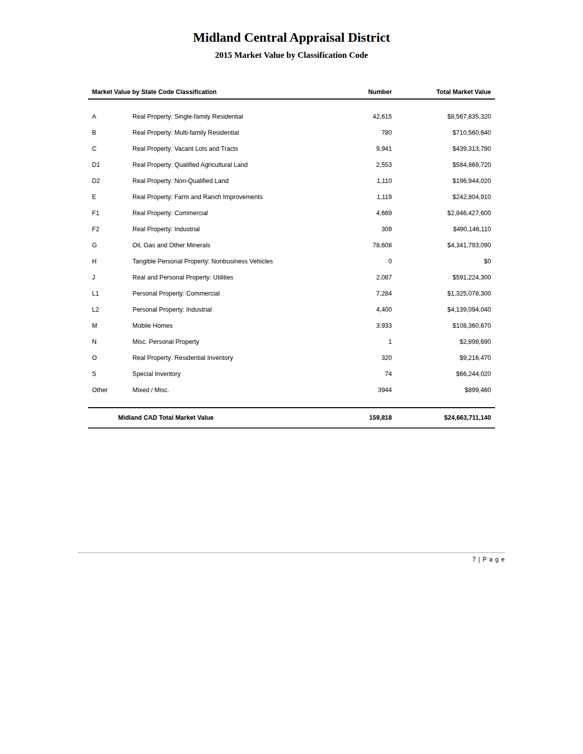Midland Central Appraisal District
2015 Market Value by Classification Code
| Market Value by State Code Classification | Number | Total Market Value |
| --- | --- | --- |
| A | Real Property: Single-family Residential | 42,615 | $8,567,835,320 |
| B | Real Property: Multi-family Residential | 780 | $710,560,640 |
| C | Real Property: Vacant Lots and Tracts | 9,941 | $439,313,780 |
| D1 | Real Property: Qualified Agricultural Land | 2,553 | $584,869,720 |
| D2 | Real Property: Non-Qualified Land | 1,110 | $196,944,020 |
| E | Real Property: Farm and Ranch Improvements | 1,119 | $242,804,910 |
| F1 | Real Property: Commercial | 4,669 | $2,846,427,600 |
| F2 | Real Property: Industrial | 309 | $490,146,110 |
| G | Oil, Gas and Other Minerals | 78,608 | $4,341,793,090 |
| H | Tangible Personal Property: Nonbusiness Vehicles | 0 | $0 |
| J | Real and Personal Property: Utilities | 2,087 | $591,224,300 |
| L1 | Personal Property: Commercial | 7,284 | $1,325,078,300 |
| L2 | Personal Property: Industrial | 4,400 | $4,139,094,040 |
| M | Mobile Homes | 3.933 | $108,360,670 |
| N | Misc. Personal Property | 1 | $2,898,690 |
| O | Real Property: Residential Inventory | 320 | $9,216,470 |
| S | Special Inventory | 74 | $66,244,020 |
| Other | Mixed / Misc. | 3944 | $899,460 |
| Midland CAD Total Market Value | 159,818 | $24,663,711,140 |
7 | P a g e